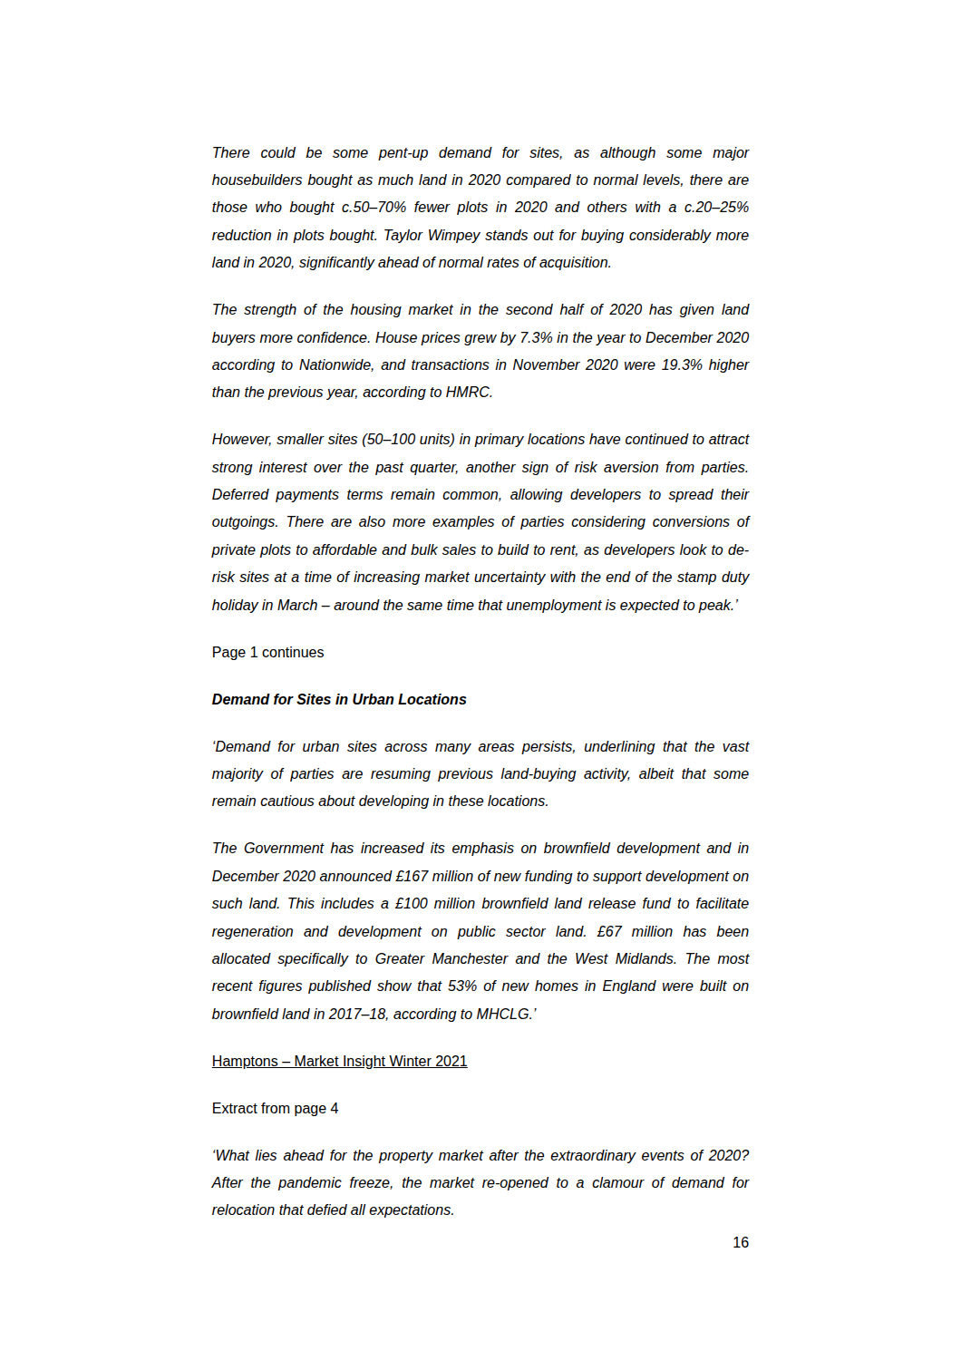There could be some pent-up demand for sites, as although some major housebuilders bought as much land in 2020 compared to normal levels, there are those who bought c.50–70% fewer plots in 2020 and others with a c.20–25% reduction in plots bought. Taylor Wimpey stands out for buying considerably more land in 2020, significantly ahead of normal rates of acquisition.
The strength of the housing market in the second half of 2020 has given land buyers more confidence. House prices grew by 7.3% in the year to December 2020 according to Nationwide, and transactions in November 2020 were 19.3% higher than the previous year, according to HMRC.
However, smaller sites (50–100 units) in primary locations have continued to attract strong interest over the past quarter, another sign of risk aversion from parties. Deferred payments terms remain common, allowing developers to spread their outgoings. There are also more examples of parties considering conversions of private plots to affordable and bulk sales to build to rent, as developers look to de-risk sites at a time of increasing market uncertainty with the end of the stamp duty holiday in March – around the same time that unemployment is expected to peak.’
Page 1 continues
Demand for Sites in Urban Locations
‘Demand for urban sites across many areas persists, underlining that the vast majority of parties are resuming previous land-buying activity, albeit that some remain cautious about developing in these locations.
The Government has increased its emphasis on brownfield development and in December 2020 announced £167 million of new funding to support development on such land. This includes a £100 million brownfield land release fund to facilitate regeneration and development on public sector land. £67 million has been allocated specifically to Greater Manchester and the West Midlands. The most recent figures published show that 53% of new homes in England were built on brownfield land in 2017–18, according to MHCLG.’
Hamptons – Market Insight Winter 2021
Extract from page 4
‘What lies ahead for the property market after the extraordinary events of 2020? After the pandemic freeze, the market re-opened to a clamour of demand for relocation that defied all expectations.
16